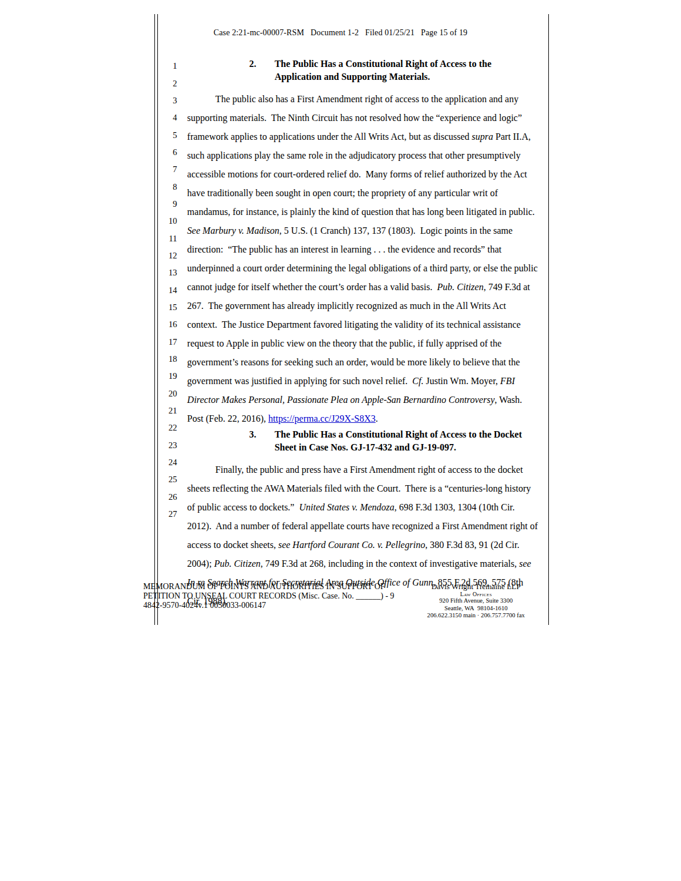Case 2:21-mc-00007-RSM Document 1-2 Filed 01/25/21 Page 15 of 19
1
2
3
4
5
6
7
8
9
10
11
12
13
14
15
16
17
18
19
20
21
22
23
24
25
26
27
2. The Public Has a Constitutional Right of Access to the Application and Supporting Materials.
The public also has a First Amendment right of access to the application and any supporting materials. The Ninth Circuit has not resolved how the “experience and logic” framework applies to applications under the All Writs Act, but as discussed supra Part II.A, such applications play the same role in the adjudicatory process that other presumptively accessible motions for court-ordered relief do. Many forms of relief authorized by the Act have traditionally been sought in open court; the propriety of any particular writ of mandamus, for instance, is plainly the kind of question that has long been litigated in public. See Marbury v. Madison, 5 U.S. (1 Cranch) 137, 137 (1803). Logic points in the same direction: “The public has an interest in learning . . . the evidence and records” that underpinned a court order determining the legal obligations of a third party, or else the public cannot judge for itself whether the court’s order has a valid basis. Pub. Citizen, 749 F.3d at 267. The government has already implicitly recognized as much in the All Writs Act context. The Justice Department favored litigating the validity of its technical assistance request to Apple in public view on the theory that the public, if fully apprised of the government’s reasons for seeking such an order, would be more likely to believe that the government was justified in applying for such novel relief. Cf. Justin Wm. Moyer, FBI Director Makes Personal, Passionate Plea on Apple-San Bernardino Controversy, Wash. Post (Feb. 22, 2016), https://perma.cc/J29X-S8X3.
3. The Public Has a Constitutional Right of Access to the Docket Sheet in Case Nos. GJ-17-432 and GJ-19-097.
Finally, the public and press have a First Amendment right of access to the docket sheets reflecting the AWA Materials filed with the Court. There is a “centuries-long history of public access to dockets.” United States v. Mendoza, 698 F.3d 1303, 1304 (10th Cir. 2012). And a number of federal appellate courts have recognized a First Amendment right of access to docket sheets, see Hartford Courant Co. v. Pellegrino, 380 F.3d 83, 91 (2d Cir. 2004); Pub. Citizen, 749 F.3d at 268, including in the context of investigative materials, see In re Search Warrant for Secretarial Area Outside Office of Gunn, 855 F.2d 569, 575 (8th Cir. 1988).
MEMORANDUM OF POINTS AND AUTHORITIES IN SUPPORT OF
PETITION TO UNSEAL COURT RECORDS (Misc. Case. No. ______) - 9
4842-9570-4024v.1 0050033-006147
Davis Wright Tremaine LLP
Law Offices
920 Fifth Avenue, Suite 3300
Seattle, WA 98104-1610
206.622.3150 main · 206.757.7700 fax